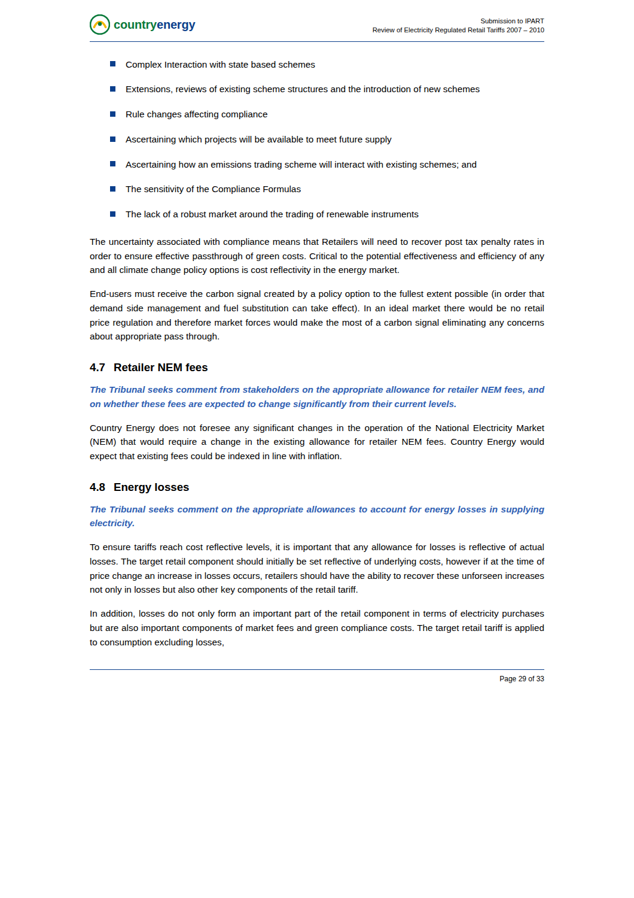country energy
Submission to IPART
Review of Electricity Regulated Retail Tariffs 2007 – 2010
Complex Interaction with state based schemes
Extensions, reviews of existing scheme structures and the introduction of new schemes
Rule changes affecting compliance
Ascertaining which projects will be available to meet future supply
Ascertaining how an emissions trading scheme will interact with existing schemes; and
The sensitivity of the Compliance Formulas
The lack of a robust market around the trading of renewable instruments
The uncertainty associated with compliance means that Retailers will need to recover post tax penalty rates in order to ensure effective passthrough of green costs. Critical to the potential effectiveness and efficiency of any and all climate change policy options is cost reflectivity in the energy market.
End-users must receive the carbon signal created by a policy option to the fullest extent possible (in order that demand side management and fuel substitution can take effect). In an ideal market there would be no retail price regulation and therefore market forces would make the most of a carbon signal eliminating any concerns about appropriate pass through.
4.7 Retailer NEM fees
The Tribunal seeks comment from stakeholders on the appropriate allowance for retailer NEM fees, and on whether these fees are expected to change significantly from their current levels.
Country Energy does not foresee any significant changes in the operation of the National Electricity Market (NEM) that would require a change in the existing allowance for retailer NEM fees. Country Energy would expect that existing fees could be indexed in line with inflation.
4.8 Energy losses
The Tribunal seeks comment on the appropriate allowances to account for energy losses in supplying electricity.
To ensure tariffs reach cost reflective levels, it is important that any allowance for losses is reflective of actual losses. The target retail component should initially be set reflective of underlying costs, however if at the time of price change an increase in losses occurs, retailers should have the ability to recover these unforseen increases not only in losses but also other key components of the retail tariff.
In addition, losses do not only form an important part of the retail component in terms of electricity purchases but are also important components of market fees and green compliance costs. The target retail tariff is applied to consumption excluding losses,
Page 29 of 33